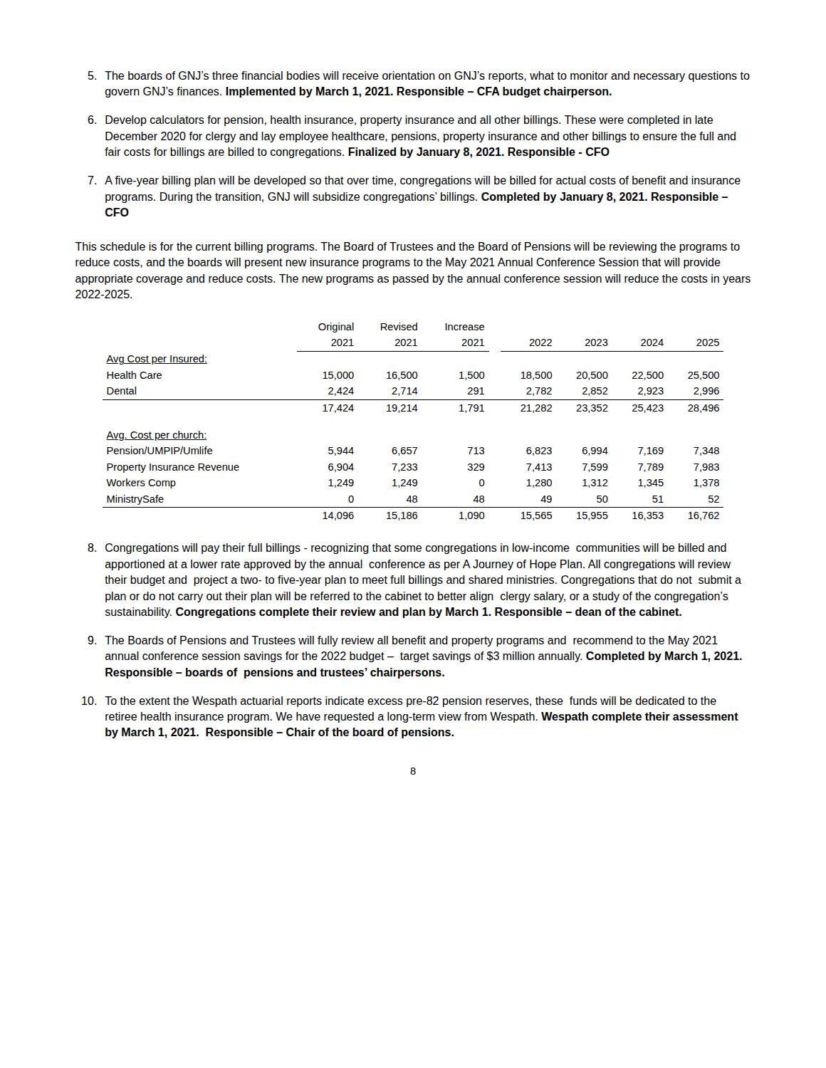The boards of GNJ’s three financial bodies will receive orientation on GNJ’s reports, what to monitor and necessary questions to govern GNJ’s finances. Implemented by March 1, 2021. Responsible – CFA budget chairperson.
Develop calculators for pension, health insurance, property insurance and all other billings. These were completed in late December 2020 for clergy and lay employee healthcare, pensions, property insurance and other billings to ensure the full and fair costs for billings are billed to congregations. Finalized by January 8, 2021. Responsible - CFO
A five-year billing plan will be developed so that over time, congregations will be billed for actual costs of benefit and insurance programs. During the transition, GNJ will subsidize congregations’ billings. Completed by January 8, 2021. Responsible – CFO
This schedule is for the current billing programs. The Board of Trustees and the Board of Pensions will be reviewing the programs to reduce costs, and the boards will present new insurance programs to the May 2021 Annual Conference Session that will provide appropriate coverage and reduce costs. The new programs as passed by the annual conference session will reduce the costs in years 2022-2025.
| | Original | Revised | Increase | | | | | |
| | 2021 | 2021 | 2021 | | 2022 | 2023 | 2024 | 2025 |
| Avg Cost per Insured: | | | | | | | | |
| Health Care | 15,000 | 16,500 | 1,500 | | 18,500 | 20,500 | 22,500 | 25,500 |
| Dental | 2,424 | 2,714 | 291 | | 2,782 | 2,852 | 2,923 | 2,996 |
| | 17,424 | 19,214 | 1,791 | | 21,282 | 23,352 | 25,423 | 28,496 |
| Avg. Cost per church: | | | | | | | | |
| Pension/UMPIP/Umlife | 5,944 | 6,657 | 713 | | 6,823 | 6,994 | 7,169 | 7,348 |
| Property Insurance Revenue | 6,904 | 7,233 | 329 | | 7,413 | 7,599 | 7,789 | 7,983 |
| Workers Comp | 1,249 | 1,249 | 0 | | 1,280 | 1,312 | 1,345 | 1,378 |
| MinistrySafe | 0 | 48 | 48 | | 49 | 50 | 51 | 52 |
| | 14,096 | 15,186 | 1,090 | | 15,565 | 15,955 | 16,353 | 16,762 |
Congregations will pay their full billings - recognizing that some congregations in low-income communities will be billed and apportioned at a lower rate approved by the annual conference as per A Journey of Hope Plan. All congregations will review their budget and project a two- to five-year plan to meet full billings and shared ministries. Congregations that do not submit a plan or do not carry out their plan will be referred to the cabinet to better align clergy salary, or a study of the congregation’s sustainability. Congregations complete their review and plan by March 1. Responsible – dean of the cabinet.
The Boards of Pensions and Trustees will fully review all benefit and property programs and recommend to the May 2021 annual conference session savings for the 2022 budget – target savings of $3 million annually. Completed by March 1, 2021. Responsible – boards of pensions and trustees’ chairpersons.
To the extent the Wespath actuarial reports indicate excess pre-82 pension reserves, these funds will be dedicated to the retiree health insurance program. We have requested a long-term view from Wespath. Wespath complete their assessment by March 1, 2021. Responsible – Chair of the board of pensions.
8